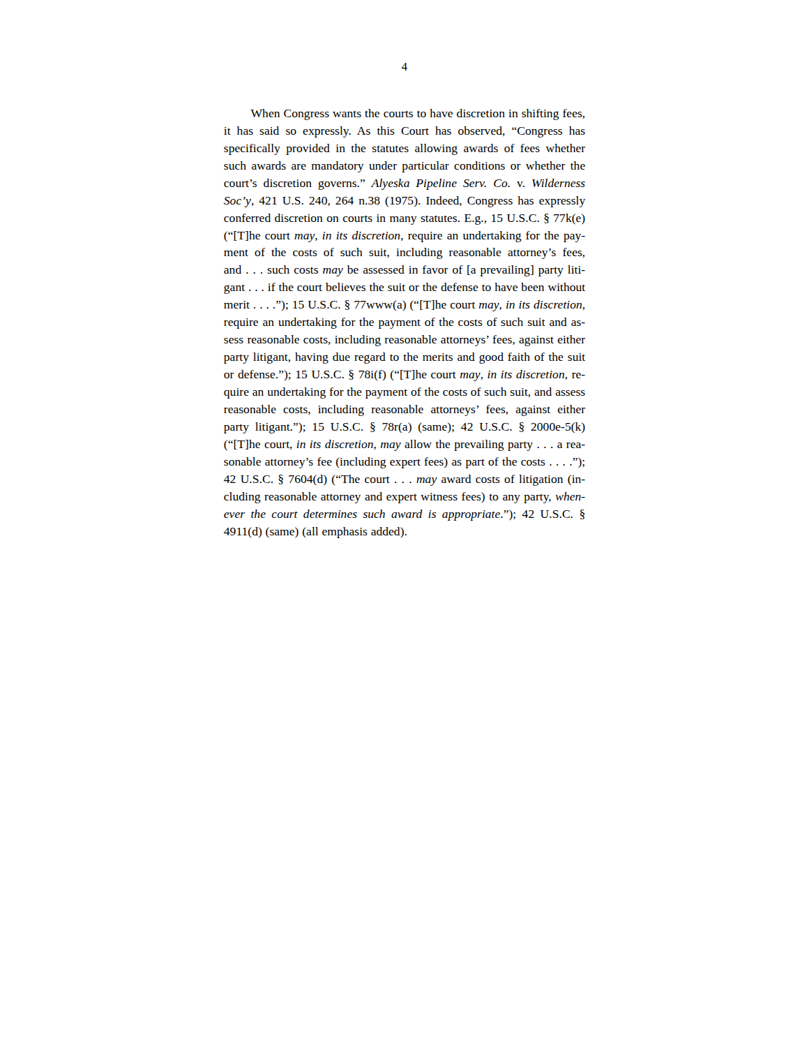4
When Congress wants the courts to have discretion in shifting fees, it has said so expressly. As this Court has observed, “Congress has specifically provided in the statutes allowing awards of fees whether such awards are mandatory under particular conditions or whether the court’s discretion governs.” Alyeska Pipeline Serv. Co. v. Wilderness Soc’y, 421 U.S. 240, 264 n.38 (1975). Indeed, Congress has expressly conferred discretion on courts in many statutes. E.g., 15 U.S.C. § 77k(e) (“[T]he court may, in its discretion, require an undertaking for the payment of the costs of such suit, including reasonable attorney’s fees, and . . . such costs may be assessed in favor of [a prevailing] party litigant . . . if the court believes the suit or the defense to have been without merit . . . .”); 15 U.S.C. § 77www(a) (“[T]he court may, in its discretion, require an undertaking for the payment of the costs of such suit and assess reasonable costs, including reasonable attorneys’ fees, against either party litigant, having due regard to the merits and good faith of the suit or defense.”); 15 U.S.C. § 78i(f) (“[T]he court may, in its discretion, require an undertaking for the payment of the costs of such suit, and assess reasonable costs, including reasonable attorneys’ fees, against either party litigant.”); 15 U.S.C. § 78r(a) (same); 42 U.S.C. § 2000e-5(k) (“[T]he court, in its discretion, may allow the prevailing party . . . a reasonable attorney’s fee (including expert fees) as part of the costs . . . .”); 42 U.S.C. § 7604(d) (“The court . . . may award costs of litigation (including reasonable attorney and expert witness fees) to any party, whenever the court determines such award is appropriate.”); 42 U.S.C. § 4911(d) (same) (all emphasis added).